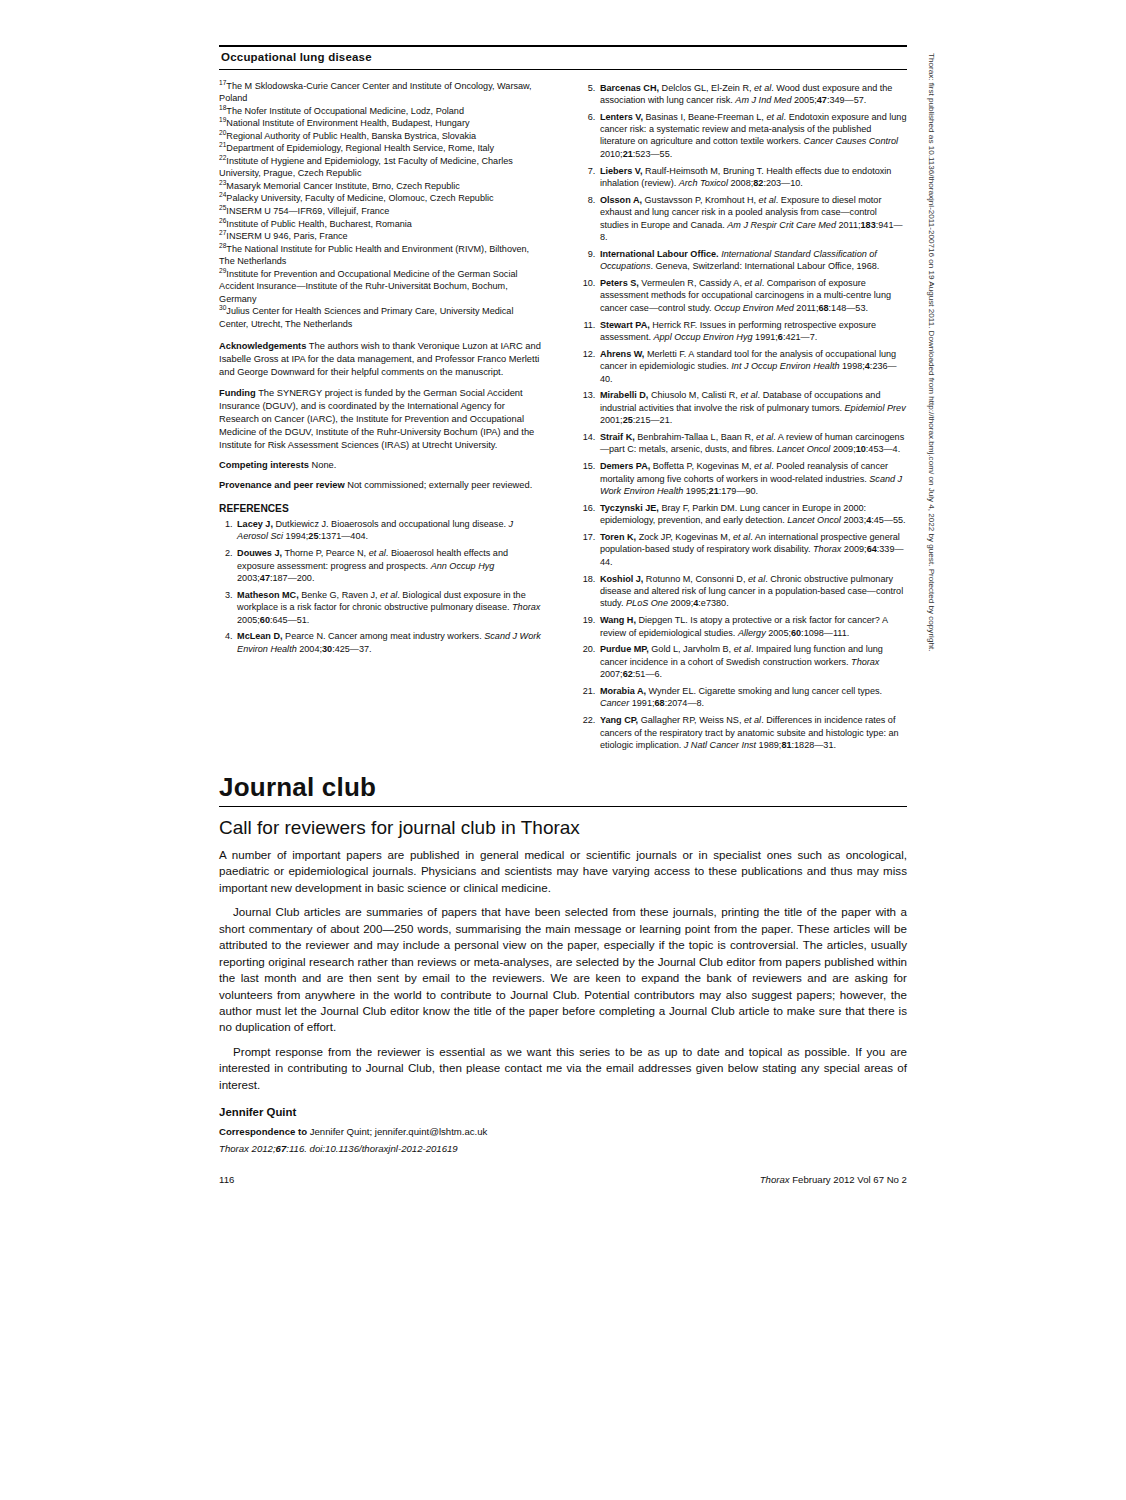Occupational lung disease
17The M Sklodowska-Curie Cancer Center and Institute of Oncology, Warsaw, Poland
18The Nofer Institute of Occupational Medicine, Lodz, Poland
19National Institute of Environment Health, Budapest, Hungary
20Regional Authority of Public Health, Banska Bystrica, Slovakia
21Department of Epidemiology, Regional Health Service, Rome, Italy
22Institute of Hygiene and Epidemiology, 1st Faculty of Medicine, Charles University, Prague, Czech Republic
23Masaryk Memorial Cancer Institute, Brno, Czech Republic
24Palacky University, Faculty of Medicine, Olomouc, Czech Republic
25INSERM U 754—IFR69, Villejuif, France
26Institute of Public Health, Bucharest, Romania
27INSERM U 946, Paris, France
28The National Institute for Public Health and Environment (RIVM), Bilthoven, The Netherlands
29Institute for Prevention and Occupational Medicine of the German Social Accident Insurance—Institute of the Ruhr-Universität Bochum, Bochum, Germany
30Julius Center for Health Sciences and Primary Care, University Medical Center, Utrecht, The Netherlands
Acknowledgements The authors wish to thank Veronique Luzon at IARC and Isabelle Gross at IPA for the data management, and Professor Franco Merletti and George Downward for their helpful comments on the manuscript.
Funding The SYNERGY project is funded by the German Social Accident Insurance (DGUV), and is coordinated by the International Agency for Research on Cancer (IARC), the Institute for Prevention and Occupational Medicine of the DGUV, Institute of the Ruhr-University Bochum (IPA) and the Institute for Risk Assessment Sciences (IRAS) at Utrecht University.
Competing interests None.
Provenance and peer review Not commissioned; externally peer reviewed.
REFERENCES
Lacey J, Dutkiewicz J. Bioaerosols and occupational lung disease. J Aerosol Sci 1994;25:1371—404.
Douwes J, Thorne P, Pearce N, et al. Bioaerosol health effects and exposure assessment: progress and prospects. Ann Occup Hyg 2003;47:187—200.
Matheson MC, Benke G, Raven J, et al. Biological dust exposure in the workplace is a risk factor for chronic obstructive pulmonary disease. Thorax 2005;60:645—51.
McLean D, Pearce N. Cancer among meat industry workers. Scand J Work Environ Health 2004;30:425—37.
Barcenas CH, Delclos GL, El-Zein R, et al. Wood dust exposure and the association with lung cancer risk. Am J Ind Med 2005;47:349—57.
Lenters V, Basinas I, Beane-Freeman L, et al. Endotoxin exposure and lung cancer risk: a systematic review and meta-analysis of the published literature on agriculture and cotton textile workers. Cancer Causes Control 2010;21:523—55.
Liebers V, Raulf-Heimsoth M, Bruning T. Health effects due to endotoxin inhalation (review). Arch Toxicol 2008;82:203—10.
Olsson A, Gustavsson P, Kromhout H, et al. Exposure to diesel motor exhaust and lung cancer risk in a pooled analysis from case—control studies in Europe and Canada. Am J Respir Crit Care Med 2011;183:941—8.
International Labour Office. International Standard Classification of Occupations. Geneva, Switzerland: International Labour Office, 1968.
Peters S, Vermeulen R, Cassidy A, et al. Comparison of exposure assessment methods for occupational carcinogens in a multi-centre lung cancer case—control study. Occup Environ Med 2011;68:148—53.
Stewart PA, Herrick RF. Issues in performing retrospective exposure assessment. Appl Occup Environ Hyg 1991;6:421—7.
Ahrens W, Merletti F. A standard tool for the analysis of occupational lung cancer in epidemiologic studies. Int J Occup Environ Health 1998;4:236—40.
Mirabelli D, Chiusolo M, Calisti R, et al. Database of occupations and industrial activities that involve the risk of pulmonary tumors. Epidemiol Prev 2001;25:215—21.
Straif K, Benbrahim-Tallaa L, Baan R, et al. A review of human carcinogens—part C: metals, arsenic, dusts, and fibres. Lancet Oncol 2009;10:453—4.
Demers PA, Boffetta P, Kogevinas M, et al. Pooled reanalysis of cancer mortality among five cohorts of workers in wood-related industries. Scand J Work Environ Health 1995;21:179—90.
Tyczynski JE, Bray F, Parkin DM. Lung cancer in Europe in 2000: epidemiology, prevention, and early detection. Lancet Oncol 2003;4:45—55.
Toren K, Zock JP, Kogevinas M, et al. An international prospective general population-based study of respiratory work disability. Thorax 2009;64:339—44.
Koshiol J, Rotunno M, Consonni D, et al. Chronic obstructive pulmonary disease and altered risk of lung cancer in a population-based case—control study. PLoS One 2009;4:e7380.
Wang H, Diepgen TL. Is atopy a protective or a risk factor for cancer? A review of epidemiological studies. Allergy 2005;60:1098—111.
Purdue MP, Gold L, Jarvholm B, et al. Impaired lung function and lung cancer incidence in a cohort of Swedish construction workers. Thorax 2007;62:51—6.
Morabia A, Wynder EL. Cigarette smoking and lung cancer cell types. Cancer 1991;68:2074—8.
Yang CP, Gallagher RP, Weiss NS, et al. Differences in incidence rates of cancers of the respiratory tract by anatomic subsite and histologic type: an etiologic implication. J Natl Cancer Inst 1989;81:1828—31.
Journal club
Call for reviewers for journal club in Thorax
A number of important papers are published in general medical or scientific journals or in specialist ones such as oncological, paediatric or epidemiological journals. Physicians and scientists may have varying access to these publications and thus may miss important new development in basic science or clinical medicine.
Journal Club articles are summaries of papers that have been selected from these journals, printing the title of the paper with a short commentary of about 200—250 words, summarising the main message or learning point from the paper. These articles will be attributed to the reviewer and may include a personal view on the paper, especially if the topic is controversial. The articles, usually reporting original research rather than reviews or meta-analyses, are selected by the Journal Club editor from papers published within the last month and are then sent by email to the reviewers. We are keen to expand the bank of reviewers and are asking for volunteers from anywhere in the world to contribute to Journal Club. Potential contributors may also suggest papers; however, the author must let the Journal Club editor know the title of the paper before completing a Journal Club article to make sure that there is no duplication of effort.
Prompt response from the reviewer is essential as we want this series to be as up to date and topical as possible. If you are interested in contributing to Journal Club, then please contact me via the email addresses given below stating any special areas of interest.
Jennifer Quint
Correspondence to Jennifer Quint; jennifer.quint@lshtm.ac.uk
Thorax 2012;67:116. doi:10.1136/thoraxjnl-2012-201619
116
Thorax February 2012 Vol 67 No 2
Thorax: first published as 10.1136/thoraxjnl-2011-200716 on 19 August 2011. Downloaded from http://thorax.bmj.com/ on July 4, 2022 by guest. Protected by copyright.